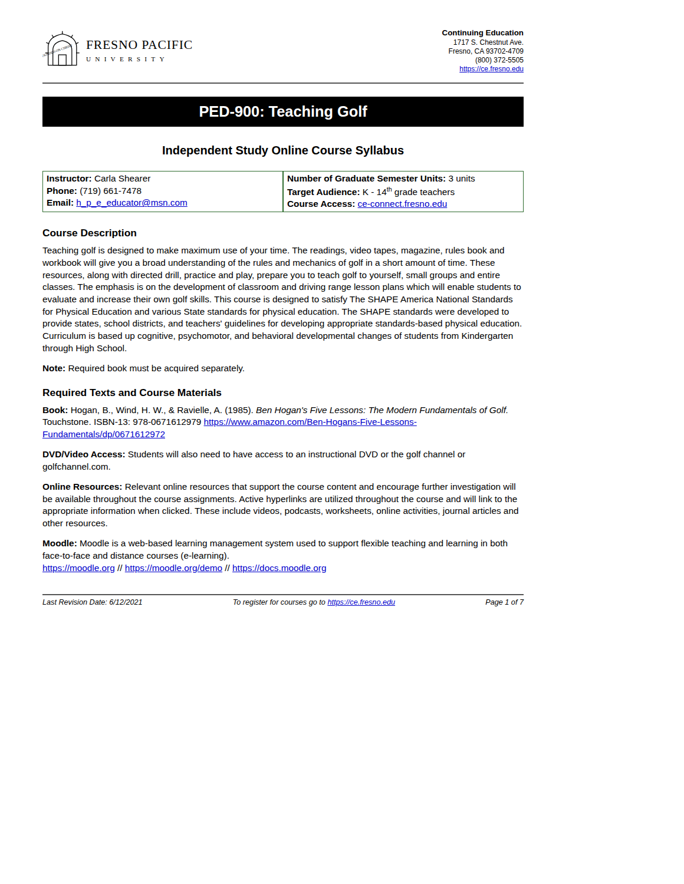FOUNDED ON CHRIST FRESNO PACIFIC UNIVERSITY
Continuing Education
1717 S. Chestnut Ave.
Fresno, CA 93702-4709
(800) 372-5505
https://ce.fresno.edu
PED-900: Teaching Golf
Independent Study Online Course Syllabus
| Instructor: Carla Shearer Phone: (719) 661-7478 Email: h_p_e_educator@msn.com | Number of Graduate Semester Units: 3 units Target Audience: K - 14 th grade teachers Course Access: ce-connect.fresno.edu |
Course Description
Teaching golf is designed to make maximum use of your time. The readings, video tapes, magazine, rules book and workbook will give you a broad understanding of the rules and mechanics of golf in a short amount of time. These resources, along with directed drill, practice and play, prepare you to teach golf to yourself, small groups and entire classes. The emphasis is on the development of classroom and driving range lesson plans which will enable students to evaluate and increase their own golf skills. This course is designed to satisfy The SHAPE America National Standards for Physical Education and various State standards for physical education. The SHAPE standards were developed to provide states, school districts, and teachers' guidelines for developing appropriate standards-based physical education. Curriculum is based up cognitive, psychomotor, and behavioral developmental changes of students from Kindergarten through High School.
Note: Required book must be acquired separately.
Required Texts and Course Materials
Book: Hogan, B., Wind, H. W., & Ravielle, A. (1985). Ben Hogan's Five Lessons: The Modern Fundamentals of Golf. Touchstone. ISBN-13: 978-0671612979 https://www.amazon.com/Ben-Hogans-Five-Lessons-Fundamentals/dp/0671612972
DVD/Video Access: Students will also need to have access to an instructional DVD or the golf channel or golfchannel.com.
Online Resources: Relevant online resources that support the course content and encourage further investigation will be available throughout the course assignments. Active hyperlinks are utilized throughout the course and will link to the appropriate information when clicked. These include videos, podcasts, worksheets, online activities, journal articles and other resources.
Moodle: Moodle is a web-based learning management system used to support flexible teaching and learning in both face-to-face and distance courses (e-learning).
https://moodle.org // https://moodle.org/demo // https://docs.moodle.org
Last Revision Date: 6/12/2021 To register for courses go to https://ce.fresno.edu Page 1 of 7